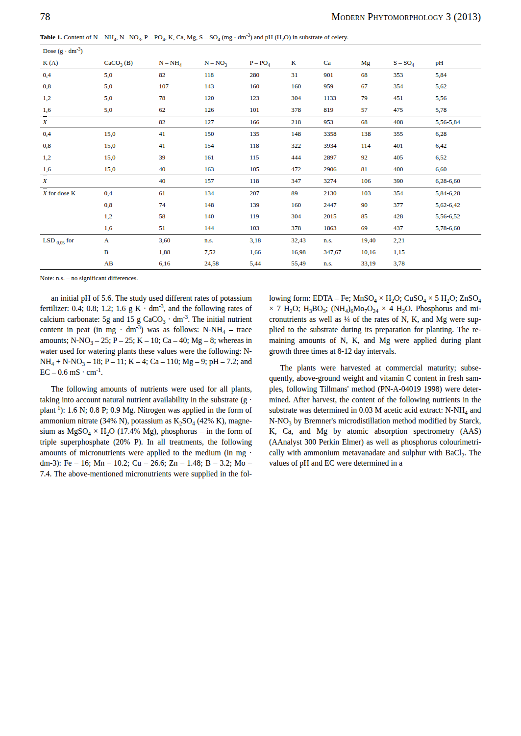78
Modern Phytomorphology 3 (2013)
Table 1. Content of N – NH 4 , N –NO 3 , P – PO 4 , K, Ca, Mg, S – SO 4 (mg · dm -3 ) and pH (H 2 O) in substrate of celery.
| Dose (g · dm -3 ) | N – NH 4 | N – NO 3 | P – PO 4 | K | Ca | Mg | S – SO 4 | pH |
| --- | --- | --- | --- | --- | --- | --- | --- | --- |
| K (A) | CaCO 3 (B) |
| 0,4 | 5,0 | 82 | 118 | 280 | 31 | 901 | 68 | 353 | 5,84 |
| 0,8 | 5,0 | 107 | 143 | 160 | 160 | 959 | 67 | 354 | 5,62 |
| 1,2 | 5,0 | 78 | 120 | 123 | 304 | 1133 | 79 | 451 | 5,56 |
| 1,6 | 5,0 | 62 | 126 | 101 | 378 | 819 | 57 | 475 | 5,78 |
| X | 82 | 127 | 166 | 218 | 953 | 68 | 408 | 5,56-5,84 |
| 0,4 | 15,0 | 41 | 150 | 135 | 148 | 3358 | 138 | 355 | 6,28 |
| 0,8 | 15,0 | 41 | 154 | 118 | 322 | 3934 | 114 | 401 | 6,42 |
| 1,2 | 15,0 | 39 | 161 | 115 | 444 | 2897 | 92 | 405 | 6,52 |
| 1,6 | 15,0 | 40 | 163 | 105 | 472 | 2906 | 81 | 400 | 6,60 |
| X | 40 | 157 | 118 | 347 | 3274 | 106 | 390 | 6,28-6,60 |
| X for dose K | 0,4 | 61 | 134 | 207 | 89 | 2130 | 103 | 354 | 5,84-6,28 |
| | 0,8 | 74 | 148 | 139 | 160 | 2447 | 90 | 377 | 5,62-6,42 |
| | 1,2 | 58 | 140 | 119 | 304 | 2015 | 85 | 428 | 5,56-6,52 |
| | 1,6 | 51 | 144 | 103 | 378 | 1863 | 69 | 437 | 5,78-6,60 |
| LSD 0,05 for | A | 3,60 | n.s. | 3,18 | 32,43 | n.s. | 19,40 | 2,21 | |
| | B | 1,88 | 7,52 | 1,66 | 16,98 | 347,67 | 10,16 | 1,15 | |
| | AB | 6,16 | 24,58 | 5,44 | 55,49 | n.s. | 33,19 | 3,78 | |
Note: n.s. – no significant differences.
an initial pH of 5.6. The study used different rates of potassium fertilizer: 0.4; 0.8; 1.2; 1.6 g K · dm-3, and the following rates of calcium carbonate: 5g and 15 g CaCO3 · dm-3. The initial nutrient content in peat (in mg · dm-3) was as follows: N-NH4 – trace amounts; N-NO3 – 25; P – 25; K – 10; Ca – 40; Mg – 8; whereas in water used for watering plants these values were the following: N-NH4 + N-NO3 – 18; P – 11; K – 4; Ca – 110; Mg – 9; pH – 7.2; and EC – 0.6 mS · cm-1.
The following amounts of nutrients were used for all plants, taking into account natural nutrient availability in the substrate (g · plant-1): 1.6 N; 0.8 P; 0.9 Mg. Nitrogen was applied in the form of ammonium nitrate (34% N), potassium as K2SO4 (42% K), magnesium as MgSO4 × H2O (17.4% Mg), phosphorus – in the form of triple superphosphate (20% P). In all treatments, the following amounts of micronutrients were applied to the medium (in mg · dm-3): Fe – 16; Mn – 10.2; Cu – 26.6; Zn – 1.48; B – 3.2; Mo – 7.4. The above-mentioned micronutrients were supplied in the following form: EDTA – Fe; MnSO4 × H2O; CuSO4 × 5 H2O; ZnSO4 × 7 H2O; H3BO3; (NH4)6Mo7O24 × 4 H2O. Phosphorus and micronutrients as well as ¼ of the rates of N, K, and Mg were supplied to the substrate during its preparation for planting. The remaining amounts of N, K, and Mg were applied during plant growth three times at 8-12 day intervals.
The plants were harvested at commercial maturity; subsequently, above-ground weight and vitamin C content in fresh samples, following Tillmans' method (PN-A-04019 1998) were determined. After harvest, the content of the following nutrients in the substrate was determined in 0.03 M acetic acid extract: N-NH4 and N-NO3 by Bremner's microdistillation method modified by Starck, K, Ca, and Mg by atomic absorption spectrometry (AAS) (AAnalyst 300 Perkin Elmer) as well as phosphorus colourimetrically with ammonium metavanadate and sulphur with BaCl2. The values of pH and EC were determined in a